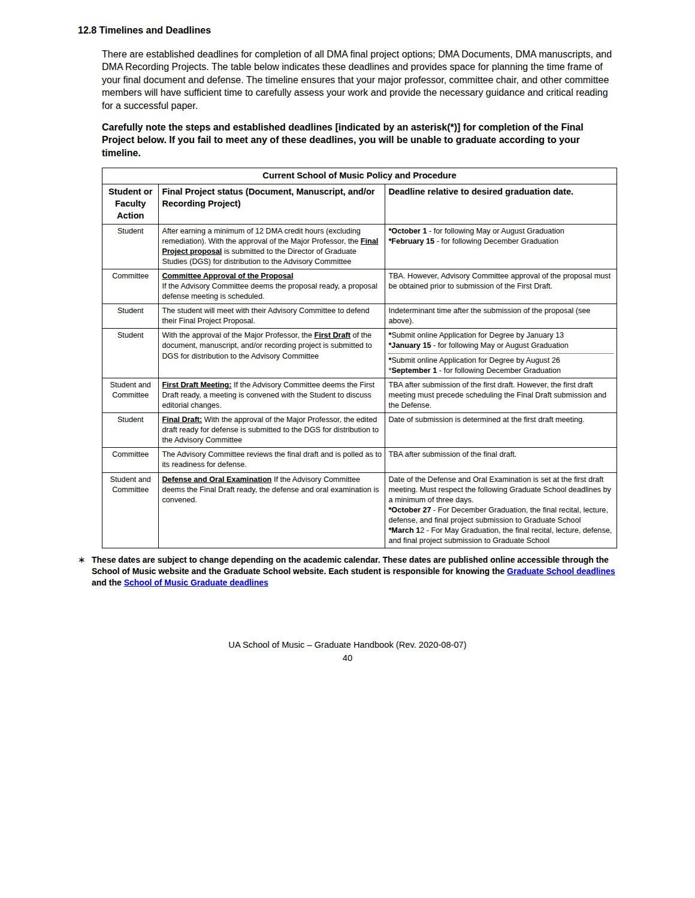12.8 Timelines and Deadlines
There are established deadlines for completion of all DMA final project options; DMA Documents, DMA manuscripts, and DMA Recording Projects. The table below indicates these deadlines and provides space for planning the time frame of your final document and defense. The timeline ensures that your major professor, committee chair, and other committee members will have sufficient time to carefully assess your work and provide the necessary guidance and critical reading for a successful paper.
Carefully note the steps and established deadlines [indicated by an asterisk(*)] for completion of the Final Project below. If you fail to meet any of these deadlines, you will be unable to graduate according to your timeline.
Current School of Music Policy and Procedure
| Student or Faculty Action | Final Project status (Document, Manuscript, and/or Recording Project) | Deadline relative to desired graduation date. |
| --- | --- | --- |
| Student | After earning a minimum of 12 DMA credit hours (excluding remediation). With the approval of the Major Professor, the Final Project proposal is submitted to the Director of Graduate Studies (DGS) for distribution to the Advisory Committee | *October 1 - for following May or August Graduation *February 15 - for following December Graduation |
| Committee | Committee Approval of the Proposal If the Advisory Committee deems the proposal ready, a proposal defense meeting is scheduled. | TBA. However, Advisory Committee approval of the proposal must be obtained prior to submission of the First Draft. |
| Student | The student will meet with their Advisory Committee to defend their Final Project Proposal. | Indeterminant time after the submission of the proposal (see above). |
| Student | With the approval of the Major Professor, the First Draft of the document, manuscript, and/or recording project is submitted to DGS for distribution to the Advisory Committee | * Submit online Application for Degree by January 13 *January 15 - for following May or August Graduation * Submit online Application for Degree by August 26 * September 1 - for following December Graduation |
| Student and Committee | First Draft Meeting: If the Advisory Committee deems the First Draft ready, a meeting is convened with the Student to discuss editorial changes. | TBA after submission of the first draft. However, the first draft meeting must precede scheduling the Final Draft submission and the Defense. |
| Student | Final Draft: With the approval of the Major Professor, the edited draft ready for defense is submitted to the DGS for distribution to the Advisory Committee | Date of submission is determined at the first draft meeting. |
| Committee | The Advisory Committee reviews the final draft and is polled as to its readiness for defense. | TBA after submission of the final draft. |
| Student and Committee | Defense and Oral Examination If the Advisory Committee deems the Final Draft ready, the defense and oral examination is convened. | Date of the Defense and Oral Examination is set at the first draft meeting. Must respect the following Graduate School deadlines by a minimum of three days. *October 27 - For December Graduation, the final recital, lecture, defense, and final project submission to Graduate School *March 1 2 - For May Graduation, the final recital, lecture, defense, and final project submission to Graduate School |
∗
These dates are subject to change depending on the academic calendar. These dates are published online accessible through the School of Music website and the Graduate School website. Each student is responsible for knowing the Graduate School deadlines and the School of Music Graduate deadlines
UA School of Music – Graduate Handbook (Rev. 2020-08-07)
40